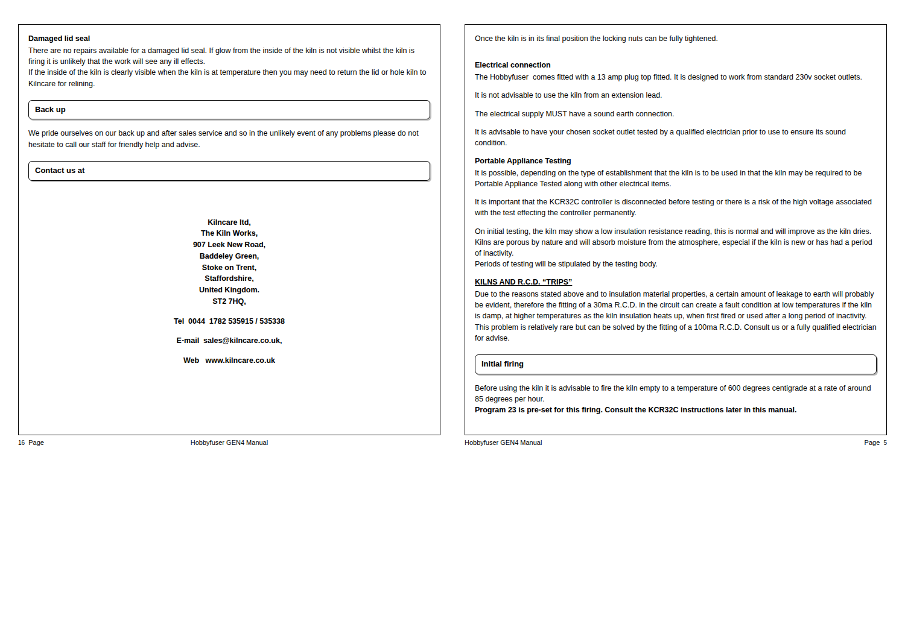Damaged lid seal
There are no repairs available for a damaged lid seal. If glow from the inside of the kiln is not visible whilst the kiln is firing it is unlikely that the work will see any ill effects.
If the inside of the kiln is clearly visible when the kiln is at temperature then you may need to return the lid or hole kiln to Kilncare for relining.
Back up
We pride ourselves on our back up and after sales service and so in the unlikely event of any problems please do not hesitate to call our staff for friendly help and advise.
Contact us at
Kilncare ltd,
The Kiln Works,
907 Leek New Road,
Baddeley Green,
Stoke on Trent,
Staffordshire,
United Kingdom.
ST2 7HQ,
Tel 0044 1782 535915 / 535338
E-mail sales@kilncare.co.uk,
Web www.kilncare.co.uk
16 Page
Hobbyfuser GEN4 Manual
Once the kiln is in its final position the locking nuts can be fully tightened.
Electrical connection
The Hobbyfuser comes fitted with a 13 amp plug top fitted. It is designed to work from standard 230v socket outlets.
It is not advisable to use the kiln from an extension lead.
The electrical supply MUST have a sound earth connection.
It is advisable to have your chosen socket outlet tested by a qualified electrician prior to use to ensure its sound condition.
Portable Appliance Testing
It is possible, depending on the type of establishment that the kiln is to be used in that the kiln may be required to be Portable Appliance Tested along with other electrical items.
It is important that the KCR32C controller is disconnected before testing or there is a risk of the high voltage associated with the test effecting the controller permanently.
On initial testing, the kiln may show a low insulation resistance reading, this is normal and will improve as the kiln dries. Kilns are porous by nature and will absorb moisture from the atmosphere, especial if the kiln is new or has had a period of inactivity.
Periods of testing will be stipulated by the testing body.
KILNS AND R.C.D. “TRIPS”
Due to the reasons stated above and to insulation material properties, a certain amount of leakage to earth will probably be evident, therefore the fitting of a 30ma R.C.D. in the circuit can create a fault condition at low temperatures if the kiln is damp, at higher temperatures as the kiln insulation heats up, when first fired or used after a long period of inactivity.
This problem is relatively rare but can be solved by the fitting of a 100ma R.C.D. Consult us or a fully qualified electrician for advise.
Initial firing
Before using the kiln it is advisable to fire the kiln empty to a temperature of 600 degrees centigrade at a rate of around 85 degrees per hour.
Program 23 is pre-set for this firing. Consult the KCR32C instructions later in this manual.
Hobbyfuser GEN4 Manual
Page 5